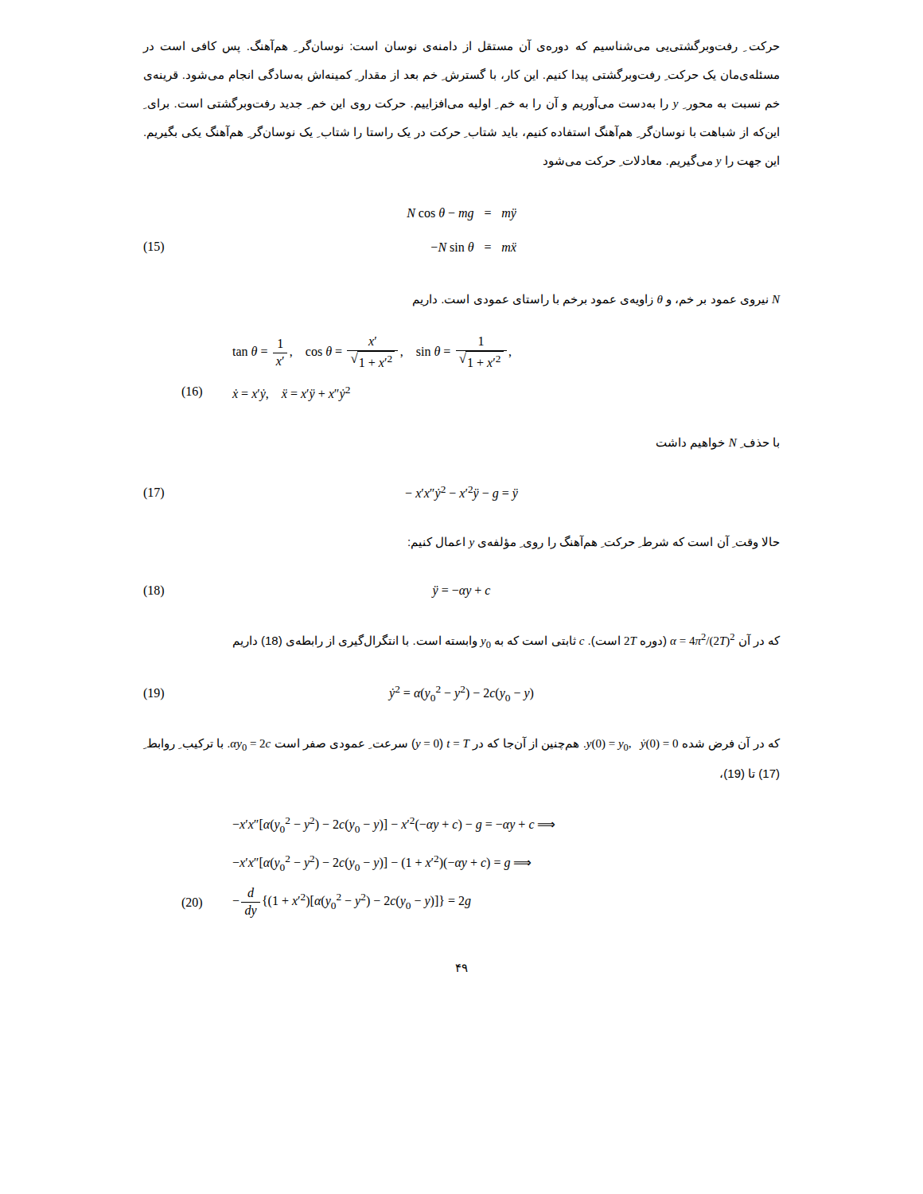حرکت ِ رفت‌وبرگشتی‌یی می‌شناسیم که دوره‌ی آن مستقل از دامنه‌ی نوسان است: نوسان‌گر ِ هم‌آهنگ. پس کافی است در مسئله‌ی‌مان یک حرکت ِ رفت‌وبرگشتی پیدا کنیم. این کار، با گسترش ِ خم بعد از مقدار ِ کمینه‌اش به‌سادگی انجام می‌شود. قرینه‌ی خم نسبت به محور ِ y را به‌دست می‌آوریم و آن را به خم ِ اولیه می‌افزاییم. حرکت روی این خم ِ جدید رفت‌وبرگشتی است. برای ِ این‌که از شباهت با نوسان‌گر ِ هم‌آهنگ استفاده کنیم، باید شتاب ِ حرکت در یک راستا را شتاب ِ یک نوسان‌گر ِ هم‌آهنگ یکی بگیریم. این جهت را y می‌گیریم. معادلات ِ حرکت می‌شود
(15)
| N cos θ − mg | = | mÿ |
| − N sin θ | = | mẍ |
N نیروی عمود بر خم، و θ زاویه‌ی عمود برخم با راستای عمودی است. داریم
(16)
tan θ = 1 x′, cos θ = x′1 + x′2, sin θ = 11 + x′2,
ẋ = x′ẏ, ẍ = x′ÿ + x″ẏ2
با حذف ِ N خواهیم داشت
(17) − x′x″ẏ2 − x′2ÿ − g = ÿ
حالا وقت ِ آن است که شرط ِ حرکت ِ هم‌آهنگ را روی ِ مؤلفه‌ی y اعمال کنیم:
(18) ÿ = −αy + c
که در آن α = 4π2/(2T)2 (دوره 2T است). c ثابتی است که به y0 وابسته است. با انتگرال‌گیری از رابطه‌ی (18) داریم
(19) ẏ2 = α(y02 − y2) − 2c(y0 − y)
که در آن فرض شده y(0) = y0, ẏ(0) = 0. هم‌چنین از آن‌جا که در t = T (y = 0) سرعت ِ عمودی صفر است αy0 = 2c. با ترکیب ِ روابط ِ (17) تا (19)،
(20)
−x′x″[α(y02 − y2) − 2c(y0 − y)] − x′2(−αy + c) − g = −αy + c ⟹
−x′x″[α(y02 − y2) − 2c(y0 − y)] − (1 + x′2)(−αy + c) = g ⟹
−ddy{(1 + x′2)[α(y02 − y2) − 2c(y0 − y)]} = 2g
۴۹